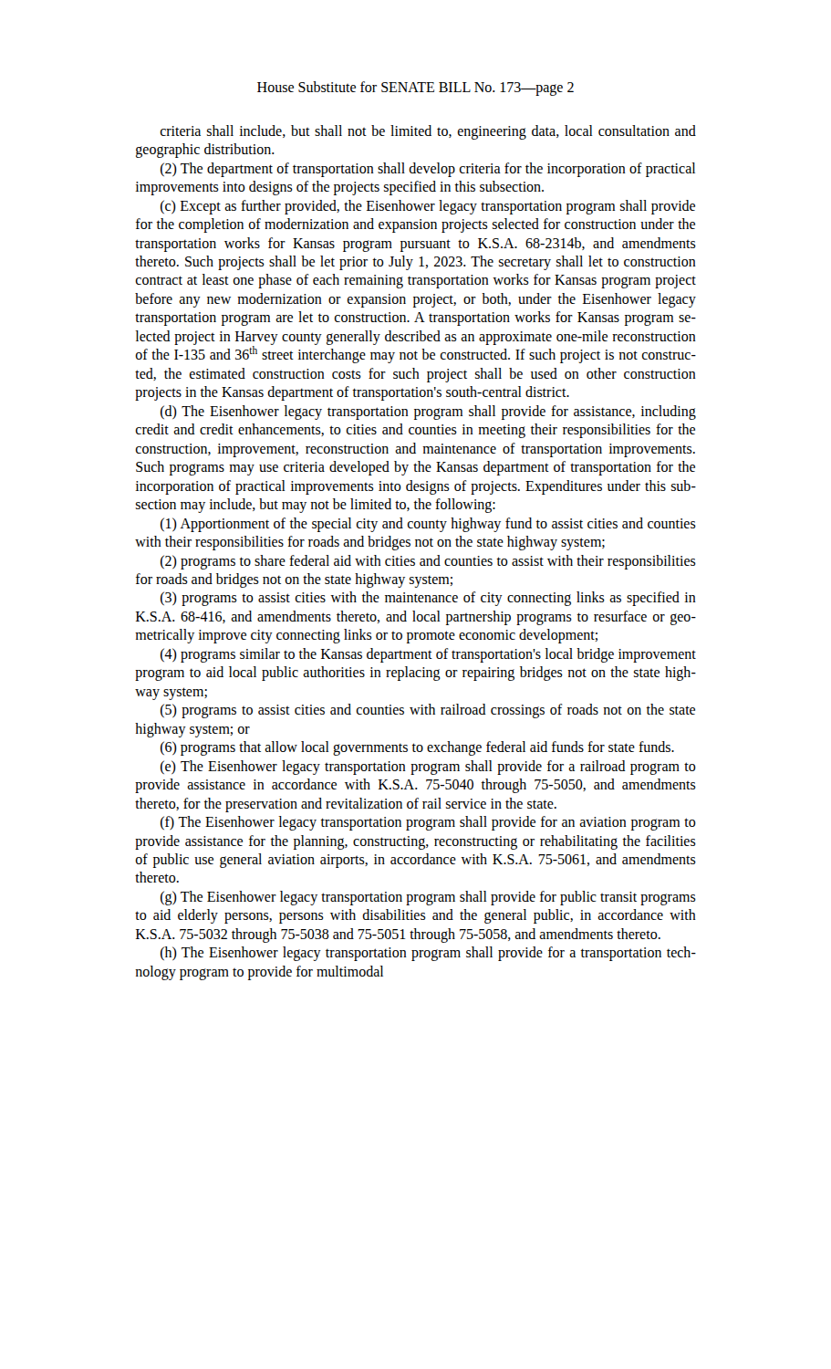House Substitute for SENATE BILL No. 173—page 2
criteria shall include, but shall not be limited to, engineering data, local consultation and geographic distribution.
(2) The department of transportation shall develop criteria for the incorporation of practical improvements into designs of the projects specified in this subsection.
(c) Except as further provided, the Eisenhower legacy transportation program shall provide for the completion of modernization and expansion projects selected for construction under the transportation works for Kansas program pursuant to K.S.A. 68-2314b, and amendments thereto. Such projects shall be let prior to July 1, 2023. The secretary shall let to construction contract at least one phase of each remaining transportation works for Kansas program project before any new modernization or expansion project, or both, under the Eisenhower legacy transportation program are let to construction. A transportation works for Kansas program selected project in Harvey county generally described as an approximate one-mile reconstruction of the I-135 and 36th street interchange may not be constructed. If such project is not constructed, the estimated construction costs for such project shall be used on other construction projects in the Kansas department of transportation's south-central district.
(d) The Eisenhower legacy transportation program shall provide for assistance, including credit and credit enhancements, to cities and counties in meeting their responsibilities for the construction, improvement, reconstruction and maintenance of transportation improvements. Such programs may use criteria developed by the Kansas department of transportation for the incorporation of practical improvements into designs of projects. Expenditures under this subsection may include, but may not be limited to, the following:
(1) Apportionment of the special city and county highway fund to assist cities and counties with their responsibilities for roads and bridges not on the state highway system;
(2) programs to share federal aid with cities and counties to assist with their responsibilities for roads and bridges not on the state highway system;
(3) programs to assist cities with the maintenance of city connecting links as specified in K.S.A. 68-416, and amendments thereto, and local partnership programs to resurface or geometrically improve city connecting links or to promote economic development;
(4) programs similar to the Kansas department of transportation's local bridge improvement program to aid local public authorities in replacing or repairing bridges not on the state highway system;
(5) programs to assist cities and counties with railroad crossings of roads not on the state highway system; or
(6) programs that allow local governments to exchange federal aid funds for state funds.
(e) The Eisenhower legacy transportation program shall provide for a railroad program to provide assistance in accordance with K.S.A. 75-5040 through 75-5050, and amendments thereto, for the preservation and revitalization of rail service in the state.
(f) The Eisenhower legacy transportation program shall provide for an aviation program to provide assistance for the planning, constructing, reconstructing or rehabilitating the facilities of public use general aviation airports, in accordance with K.S.A. 75-5061, and amendments thereto.
(g) The Eisenhower legacy transportation program shall provide for public transit programs to aid elderly persons, persons with disabilities and the general public, in accordance with K.S.A. 75-5032 through 75-5038 and 75-5051 through 75-5058, and amendments thereto.
(h) The Eisenhower legacy transportation program shall provide for a transportation technology program to provide for multimodal